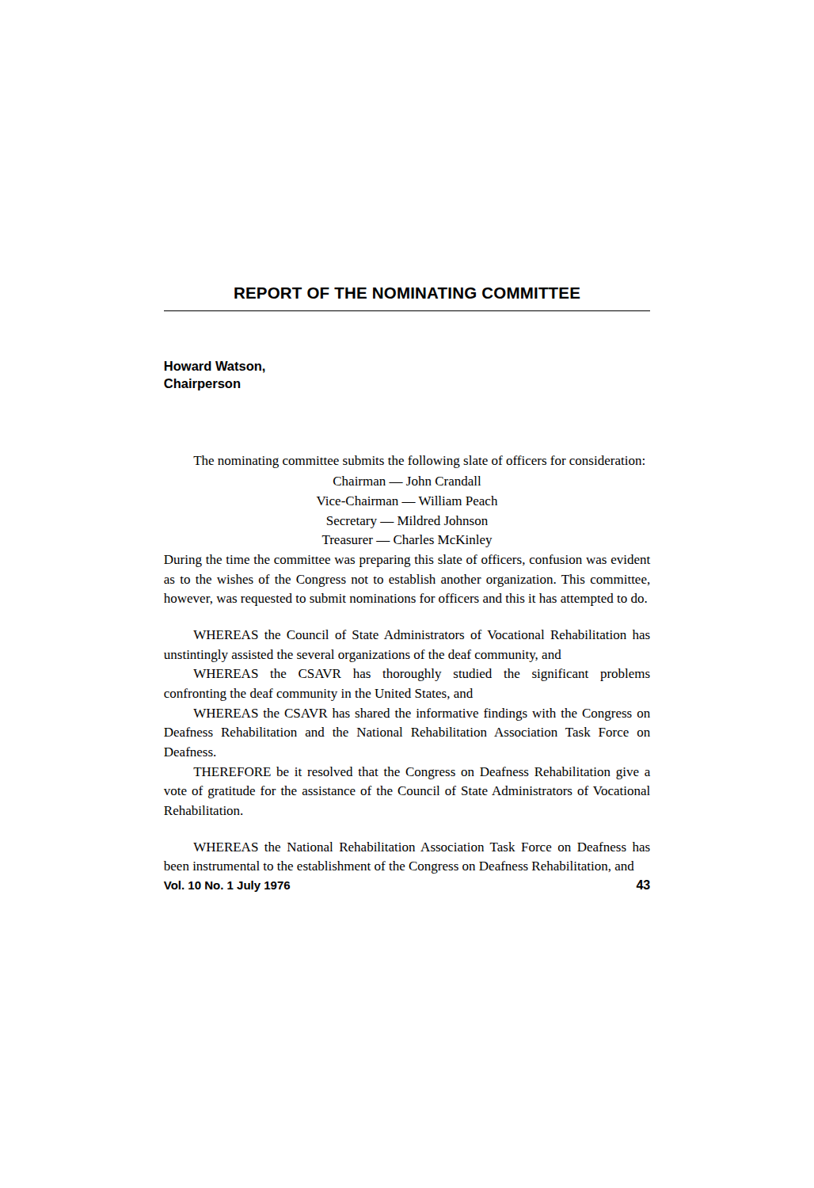REPORT OF THE NOMINATING COMMITTEE
Howard Watson, Chairperson
The nominating committee submits the following slate of officers for consideration:
Chairman — John Crandall
Vice-Chairman — William Peach
Secretary — Mildred Johnson
Treasurer — Charles McKinley
During the time the committee was preparing this slate of officers, confusion was evident as to the wishes of the Congress not to establish another organization. This committee, however, was requested to submit nominations for officers and this it has attempted to do.
WHEREAS the Council of State Administrators of Vocational Rehabilitation has unstintingly assisted the several organizations of the deaf community, and
WHEREAS the CSAVR has thoroughly studied the significant problems confronting the deaf community in the United States, and
WHEREAS the CSAVR has shared the informative findings with the Congress on Deafness Rehabilitation and the National Rehabilitation Association Task Force on Deafness.
THEREFORE be it resolved that the Congress on Deafness Rehabilitation give a vote of gratitude for the assistance of the Council of State Administrators of Vocational Rehabilitation.
WHEREAS the National Rehabilitation Association Task Force on Deafness has been instrumental to the establishment of the Congress on Deafness Rehabilitation, and
Vol. 10 No. 1 July 1976 43